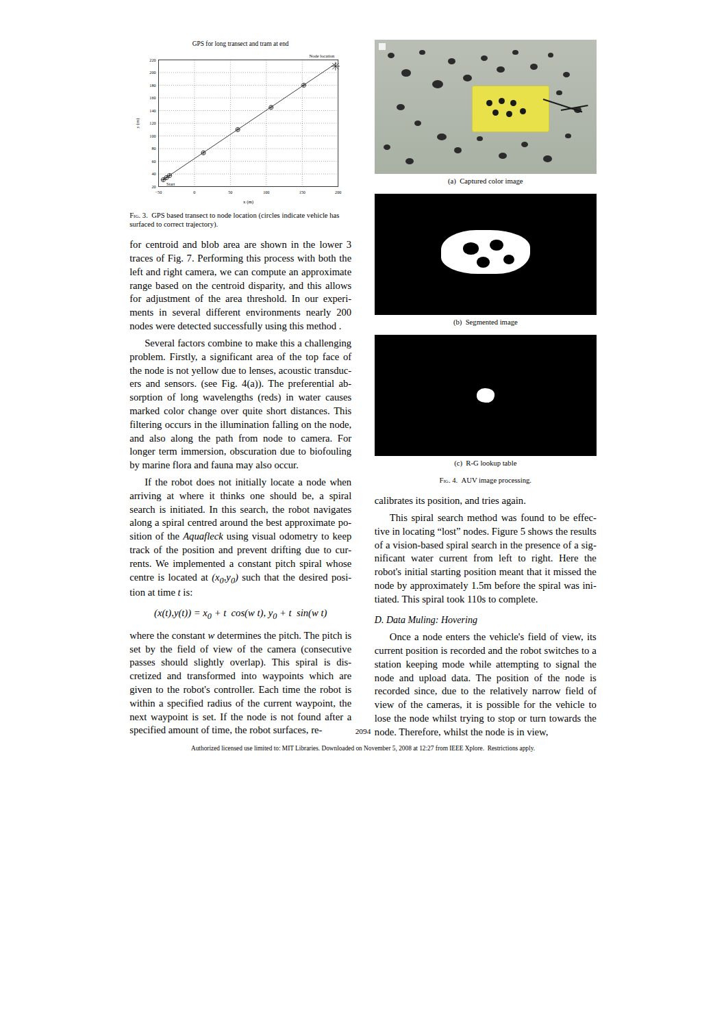GPS for long transect and tram at end
220 200 180 160 140 120 100 80 60 40 20 −50 0 50 100 150 200 x (m) y (m) Node location Start
Fig. 3. GPS based transect to node location (circles indicate vehicle has surfaced to correct trajectory).
for centroid and blob area are shown in the lower 3 traces of Fig. 7. Performing this process with both the left and right camera, we can compute an approximate range based on the centroid disparity, and this allows for adjustment of the area threshold. In our experiments in several different environments nearly 200 nodes were detected successfully using this method .
Several factors combine to make this a challenging problem. Firstly, a significant area of the top face of the node is not yellow due to lenses, acoustic transducers and sensors. (see Fig. 4(a)). The preferential absorption of long wavelengths (reds) in water causes marked color change over quite short distances. This filtering occurs in the illumination falling on the node, and also along the path from node to camera. For longer term immersion, obscuration due to biofouling by marine flora and fauna may also occur.
If the robot does not initially locate a node when arriving at where it thinks one should be, a spiral search is initiated. In this search, the robot navigates along a spiral centred around the best approximate position of the Aquafleck using visual odometry to keep track of the position and prevent drifting due to currents. We implemented a constant pitch spiral whose centre is located at (x0,y0) such that the desired position at time t is:
(x(t),y(t)) = x0 + t cos(w t), y0 + t sin(w t)
where the constant w determines the pitch. The pitch is set by the field of view of the camera (consecutive passes should slightly overlap). This spiral is discretized and transformed into waypoints which are given to the robot's controller. Each time the robot is within a specified radius of the current waypoint, the next waypoint is set. If the node is not found after a specified amount of time, the robot surfaces, re-
(a) Captured color image
(b) Segmented image
(c) R-G lookup table
Fig. 4. AUV image processing.
calibrates its position, and tries again.
This spiral search method was found to be effective in locating “lost” nodes. Figure 5 shows the results of a vision-based spiral search in the presence of a significant water current from left to right. Here the robot's initial starting position meant that it missed the node by approximately 1.5m before the spiral was initiated. This spiral took 110s to complete.
D. Data Muling: Hovering
Once a node enters the vehicle's field of view, its current position is recorded and the robot switches to a station keeping mode while attempting to signal the node and upload data. The position of the node is recorded since, due to the relatively narrow field of view of the cameras, it is possible for the vehicle to lose the node whilst trying to stop or turn towards the node. Therefore, whilst the node is in view,
2094
Authorized licensed use limited to: MIT Libraries. Downloaded on November 5, 2008 at 12:27 from IEEE Xplore. Restrictions apply.